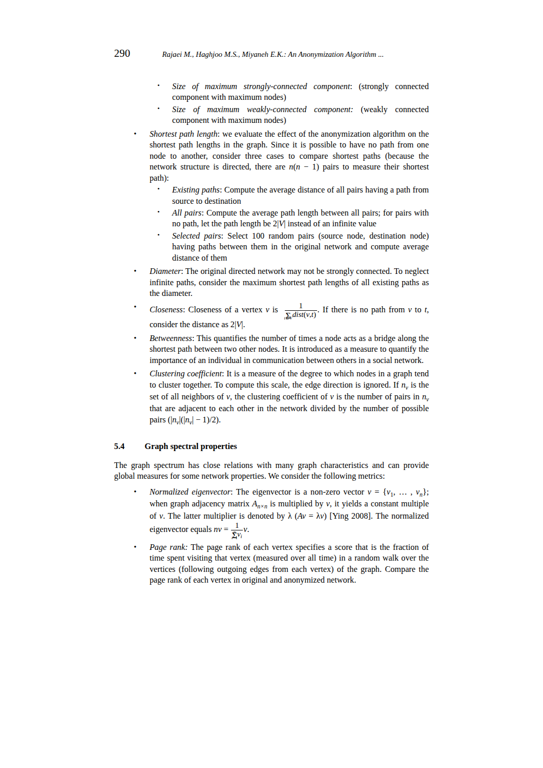290
Rajaei M., Haghjoo M.S., Miyaneh E.K.: An Anonymization Algorithm ...
Size of maximum strongly-connected component: (strongly connected component with maximum nodes)
Size of maximum weakly-connected component: (weakly connected component with maximum nodes)
Shortest path length: we evaluate the effect of the anonymization algorithm on the shortest path lengths in the graph. Since it is possible to have no path from one node to another, consider three cases to compare shortest paths (because the network structure is directed, there are n(n − 1) pairs to measure their shortest path):
Existing paths: Compute the average distance of all pairs having a path from source to destination
All pairs: Compute the average path length between all pairs; for pairs with no path, let the path length be 2|V| instead of an infinite value
Selected pairs: Select 100 random pairs (source node, destination node) having paths between them in the original network and compute average distance of them
Diameter: The original directed network may not be strongly connected. To neglect infinite paths, consider the maximum shortest path lengths of all existing paths as the diameter.
Closeness: Closeness of a vertex v is 1 Σt∈V dist(v,t). If there is no path from v to t, consider the distance as 2|V|.
Betweenness: This quantifies the number of times a node acts as a bridge along the shortest path between two other nodes. It is introduced as a measure to quantify the importance of an individual in communication between others in a social network.
Clustering coefficient: It is a measure of the degree to which nodes in a graph tend to cluster together. To compute this scale, the edge direction is ignored. If nv is the set of all neighbors of v, the clustering coefficient of v is the number of pairs in nv that are adjacent to each other in the network divided by the number of possible pairs (|nv|(|nv| − 1)/2).
5.4 Graph spectral properties
The graph spectrum has close relations with many graph characteristics and can provide global measures for some network properties. We consider the following metrics:
Normalized eigenvector: The eigenvector is a non-zero vector v = {v 1, … , vn}; when graph adjacency matrix An×n is multiplied by v, it yields a constant multiple of v. The latter multiplier is denoted by λ (Av = λv) [Ying 2008]. The normalized eigenvector equals nv = 1 Σni=1 vi v.
Page rank: The page rank of each vertex specifies a score that is the fraction of time spent visiting that vertex (measured over all time) in a random walk over the vertices (following outgoing edges from each vertex) of the graph. Compare the page rank of each vertex in original and anonymized network.